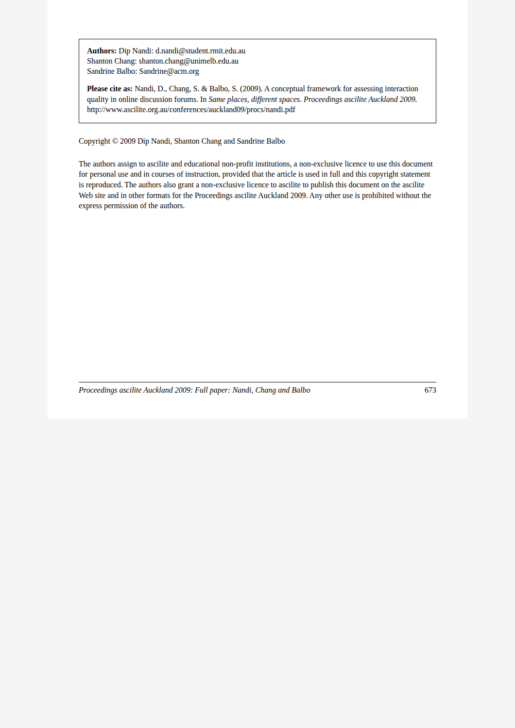Authors: Dip Nandi: d.nandi@student.rmit.edu.au
Shanton Chang: shanton.chang@unimelb.edu.au
Sandrine Balbo: Sandrine@acm.org
Please cite as: Nandi, D., Chang, S. & Balbo, S. (2009). A conceptual framework for assessing interaction quality in online discussion forums. In Same places, different spaces. Proceedings ascilite Auckland 2009. http://www.ascilite.org.au/conferences/auckland09/procs/nandi.pdf
Copyright © 2009 Dip Nandi, Shanton Chang and Sandrine Balbo
The authors assign to ascilite and educational non-profit institutions, a non-exclusive licence to use this document for personal use and in courses of instruction, provided that the article is used in full and this copyright statement is reproduced. The authors also grant a non-exclusive licence to ascilite to publish this document on the ascilite Web site and in other formats for the Proceedings ascilite Auckland 2009. Any other use is prohibited without the express permission of the authors.
Proceedings ascilite Auckland 2009: Full paper: Nandi, Chang and Balbo 673